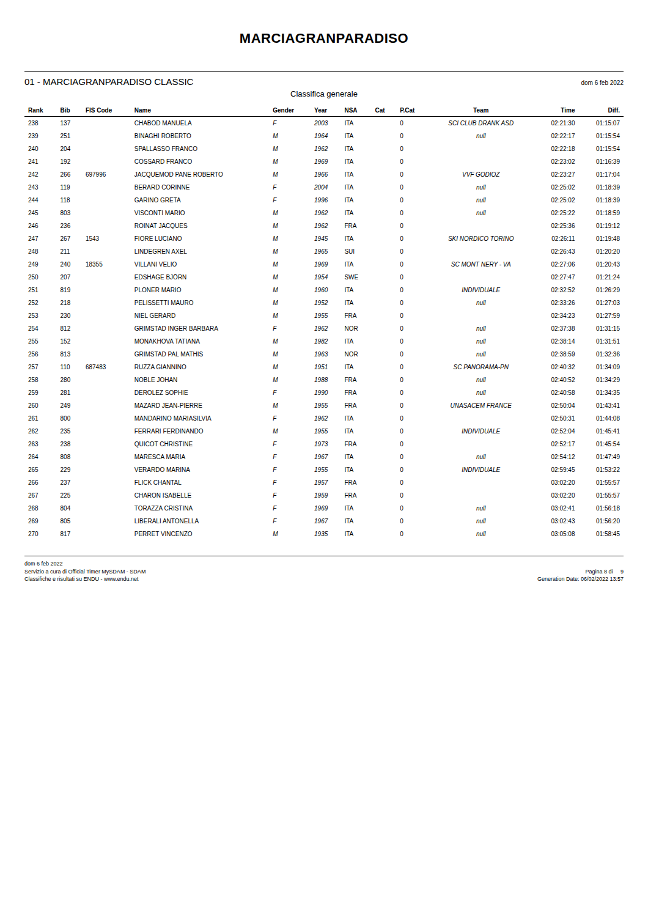MARCIAGRANPARADISO
01 - MARCIAGRANPARADISO CLASSIC
dom 6 feb 2022
Classifica generale
| Rank | Bib | FIS Code | Name | Gender | Year | NSA | Cat | P.Cat | Team | Time | Diff. |
| --- | --- | --- | --- | --- | --- | --- | --- | --- | --- | --- | --- |
| 238 | 137 | | CHABOD MANUELA | F | 2003 | ITA | | 0 | SCI CLUB DRANK ASD | 02:21:30 | 01:15:07 |
| 239 | 251 | | BINAGHI ROBERTO | M | 1964 | ITA | | 0 | null | 02:22:17 | 01:15:54 |
| 240 | 204 | | SPALLASSO FRANCO | M | 1962 | ITA | | 0 | | 02:22:18 | 01:15:54 |
| 241 | 192 | | COSSARD FRANCO | M | 1969 | ITA | | 0 | | 02:23:02 | 01:16:39 |
| 242 | 266 | 697996 | JACQUEMOD PANE ROBERTO | M | 1966 | ITA | | 0 | VVF GODIOZ | 02:23:27 | 01:17:04 |
| 243 | 119 | | BERARD CORINNE | F | 2004 | ITA | | 0 | null | 02:25:02 | 01:18:39 |
| 244 | 118 | | GARINO GRETA | F | 1996 | ITA | | 0 | null | 02:25:02 | 01:18:39 |
| 245 | 803 | | VISCONTI MARIO | M | 1962 | ITA | | 0 | null | 02:25:22 | 01:18:59 |
| 246 | 236 | | ROINAT JACQUES | M | 1962 | FRA | | 0 | | 02:25:36 | 01:19:12 |
| 247 | 267 | 1543 | FIORE LUCIANO | M | 1945 | ITA | | 0 | SKI NORDICO TORINO | 02:26:11 | 01:19:48 |
| 248 | 211 | | LINDEGREN AXEL | M | 1965 | SUI | | 0 | | 02:26:43 | 01:20:20 |
| 249 | 240 | 18355 | VILLANI VELIO | M | 1969 | ITA | | 0 | SC MONT NERY - VA | 02:27:06 | 01:20:43 |
| 250 | 207 | | EDSHAGE BJÖRN | M | 1954 | SWE | | 0 | | 02:27:47 | 01:21:24 |
| 251 | 819 | | PLONER MARIO | M | 1960 | ITA | | 0 | INDIVIDUALE | 02:32:52 | 01:26:29 |
| 252 | 218 | | PELISSETTI MAURO | M | 1952 | ITA | | 0 | null | 02:33:26 | 01:27:03 |
| 253 | 230 | | NIEL GERARD | M | 1955 | FRA | | 0 | | 02:34:23 | 01:27:59 |
| 254 | 812 | | GRIMSTAD INGER BARBARA | F | 1962 | NOR | | 0 | null | 02:37:38 | 01:31:15 |
| 255 | 152 | | MONAKHOVA TATIANA | M | 1982 | ITA | | 0 | null | 02:38:14 | 01:31:51 |
| 256 | 813 | | GRIMSTAD PAL MATHIS | M | 1963 | NOR | | 0 | null | 02:38:59 | 01:32:36 |
| 257 | 110 | 687483 | RUZZA GIANNINO | M | 1951 | ITA | | 0 | SC PANORAMA-PN | 02:40:32 | 01:34:09 |
| 258 | 280 | | NOBLE JOHAN | M | 1988 | FRA | | 0 | null | 02:40:52 | 01:34:29 |
| 259 | 281 | | DEROLEZ SOPHIE | F | 1990 | FRA | | 0 | null | 02:40:58 | 01:34:35 |
| 260 | 249 | | MAZARD JEAN-PIERRE | M | 1955 | FRA | | 0 | UNASACEM FRANCE | 02:50:04 | 01:43:41 |
| 261 | 800 | | MANDARINO MARIASILVIA | F | 1962 | ITA | | 0 | | 02:50:31 | 01:44:08 |
| 262 | 235 | | FERRARI FERDINANDO | M | 1955 | ITA | | 0 | INDIVIDUALE | 02:52:04 | 01:45:41 |
| 263 | 238 | | QUICOT CHRISTINE | F | 1973 | FRA | | 0 | | 02:52:17 | 01:45:54 |
| 264 | 808 | | MARESCA MARIA | F | 1967 | ITA | | 0 | null | 02:54:12 | 01:47:49 |
| 265 | 229 | | VERARDO MARINA | F | 1955 | ITA | | 0 | INDIVIDUALE | 02:59:45 | 01:53:22 |
| 266 | 237 | | FLICK CHANTAL | F | 1957 | FRA | | 0 | | 03:02:20 | 01:55:57 |
| 267 | 225 | | CHARON ISABELLE | F | 1959 | FRA | | 0 | | 03:02:20 | 01:55:57 |
| 268 | 804 | | TORAZZA CRISTINA | F | 1969 | ITA | | 0 | null | 03:02:41 | 01:56:18 |
| 269 | 805 | | LIBERALI ANTONELLA | F | 1967 | ITA | | 0 | null | 03:02:43 | 01:56:20 |
| 270 | 817 | | PERRET VINCENZO | M | 1935 | ITA | | 0 | null | 03:05:08 | 01:58:45 |
dom 6 feb 2022
Servizio a cura di Official Timer MySDAM - SDAM
Classifiche e risultati su ENDU - www.endu.net
Pagina 8 di 9
Generation Date: 06/02/2022 13:57